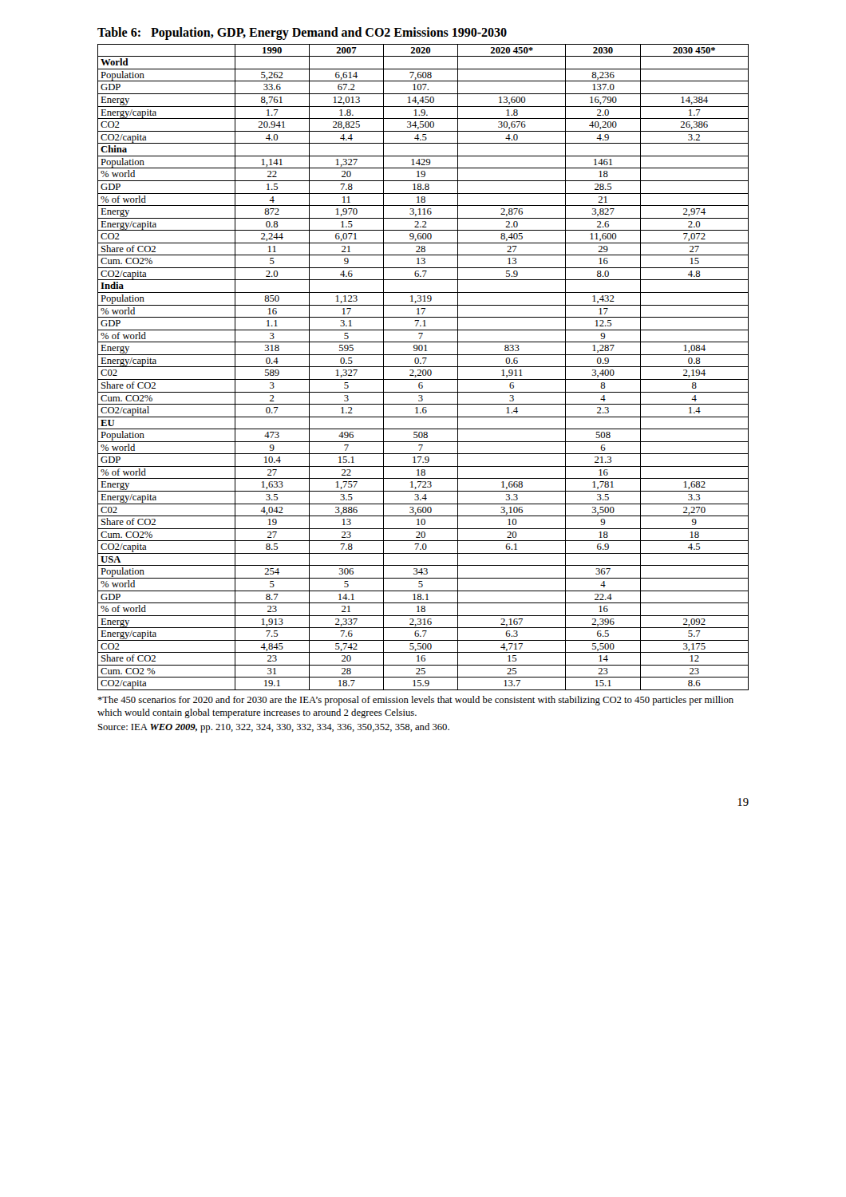Table 6: Population, GDP, Energy Demand and CO2 Emissions 1990-2030
| | 1990 | 2007 | 2020 | 2020 450* | 2030 | 2030 450* |
| --- | --- | --- | --- | --- | --- | --- |
| World | | | | | | |
| Population | 5,262 | 6,614 | 7,608 | | 8,236 | |
| GDP | 33.6 | 67.2 | 107. | | 137.0 | |
| Energy | 8,761 | 12,013 | 14,450 | 13,600 | 16,790 | 14,384 |
| Energy/capita | 1.7 | 1.8. | 1.9. | 1.8 | 2.0 | 1.7 |
| CO2 | 20.941 | 28,825 | 34,500 | 30,676 | 40,200 | 26,386 |
| CO2/capita | 4.0 | 4.4 | 4.5 | 4.0 | 4.9 | 3.2 |
| China | | | | | | |
| Population | 1,141 | 1,327 | 1429 | | 1461 | |
| % world | 22 | 20 | 19 | | 18 | |
| GDP | 1.5 | 7.8 | 18.8 | | 28.5 | |
| % of world | 4 | 11 | 18 | | 21 | |
| Energy | 872 | 1,970 | 3,116 | 2,876 | 3,827 | 2,974 |
| Energy/capita | 0.8 | 1.5 | 2.2 | 2.0 | 2.6 | 2.0 |
| CO2 | 2,244 | 6,071 | 9,600 | 8,405 | 11,600 | 7,072 |
| Share of CO2 | 11 | 21 | 28 | 27 | 29 | 27 |
| Cum. CO2% | 5 | 9 | 13 | 13 | 16 | 15 |
| CO2/capita | 2.0 | 4.6 | 6.7 | 5.9 | 8.0 | 4.8 |
| India | | | | | | |
| Population | 850 | 1,123 | 1,319 | | 1,432 | |
| % world | 16 | 17 | 17 | | 17 | |
| GDP | 1.1 | 3.1 | 7.1 | | 12.5 | |
| % of world | 3 | 5 | 7 | | 9 | |
| Energy | 318 | 595 | 901 | 833 | 1,287 | 1,084 |
| Energy/capita | 0.4 | 0.5 | 0.7 | 0.6 | 0.9 | 0.8 |
| C02 | 589 | 1,327 | 2,200 | 1,911 | 3,400 | 2,194 |
| Share of CO2 | 3 | 5 | 6 | 6 | 8 | 8 |
| Cum. CO2% | 2 | 3 | 3 | 3 | 4 | 4 |
| CO2/capital | 0.7 | 1.2 | 1.6 | 1.4 | 2.3 | 1.4 |
| EU | | | | | | |
| Population | 473 | 496 | 508 | | 508 | |
| % world | 9 | 7 | 7 | | 6 | |
| GDP | 10.4 | 15.1 | 17.9 | | 21.3 | |
| % of world | 27 | 22 | 18 | | 16 | |
| Energy | 1,633 | 1,757 | 1,723 | 1,668 | 1,781 | 1,682 |
| Energy/capita | 3.5 | 3.5 | 3.4 | 3.3 | 3.5 | 3.3 |
| C02 | 4,042 | 3,886 | 3,600 | 3,106 | 3,500 | 2,270 |
| Share of CO2 | 19 | 13 | 10 | 10 | 9 | 9 |
| Cum. CO2% | 27 | 23 | 20 | 20 | 18 | 18 |
| CO2/capita | 8.5 | 7.8 | 7.0 | 6.1 | 6.9 | 4.5 |
| USA | | | | | | |
| Population | 254 | 306 | 343 | | 367 | |
| % world | 5 | 5 | 5 | | 4 | |
| GDP | 8.7 | 14.1 | 18.1 | | 22.4 | |
| % of world | 23 | 21 | 18 | | 16 | |
| Energy | 1,913 | 2,337 | 2,316 | 2,167 | 2,396 | 2,092 |
| Energy/capita | 7.5 | 7.6 | 6.7 | 6.3 | 6.5 | 5.7 |
| CO2 | 4,845 | 5,742 | 5,500 | 4,717 | 5,500 | 3,175 |
| Share of CO2 | 23 | 20 | 16 | 15 | 14 | 12 |
| Cum. CO2 % | 31 | 28 | 25 | 25 | 23 | 23 |
| CO2/capita | 19.1 | 18.7 | 15.9 | 13.7 | 15.1 | 8.6 |
*The 450 scenarios for 2020 and for 2030 are the IEA’s proposal of emission levels that would be consistent with stabilizing CO2 to 450 particles per million which would contain global temperature increases to around 2 degrees Celsius.
Source: IEA WEO 2009, pp. 210, 322, 324, 330, 332, 334, 336, 350,352, 358, and 360.
19